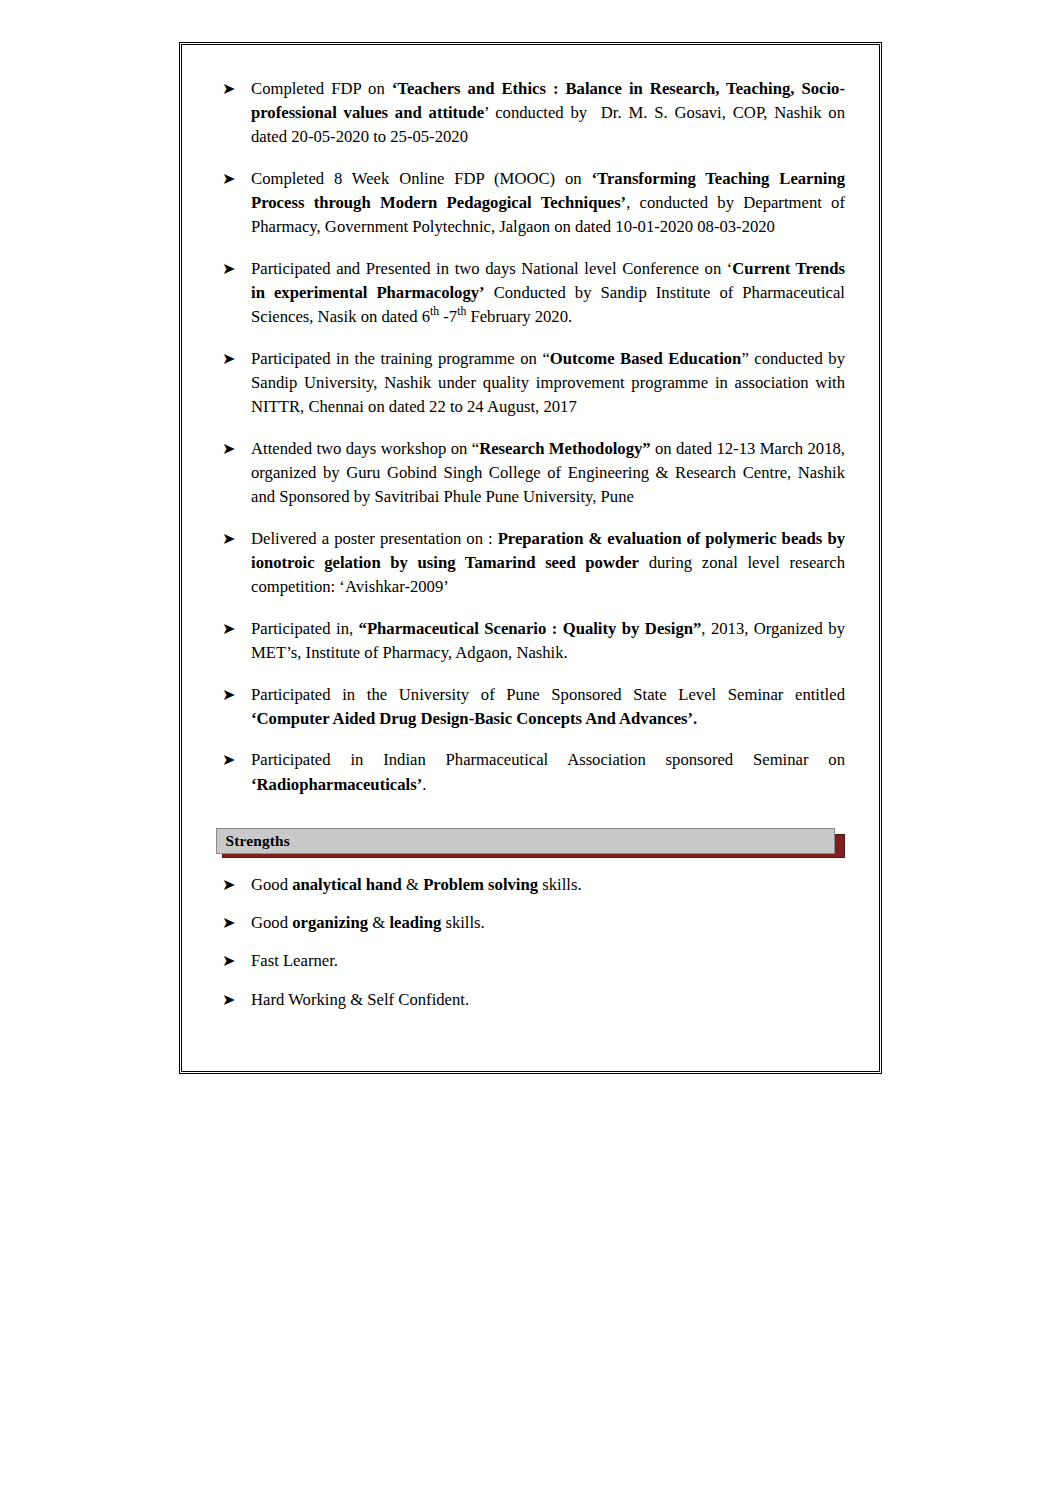Completed FDP on ‘Teachers and Ethics : Balance in Research, Teaching, Socio-professional values and attitude’ conducted by Dr. M. S. Gosavi, COP, Nashik on dated 20-05-2020 to 25-05-2020
Completed 8 Week Online FDP (MOOC) on ‘Transforming Teaching Learning Process through Modern Pedagogical Techniques’, conducted by Department of Pharmacy, Government Polytechnic, Jalgaon on dated 10-01-2020 08-03-2020
Participated and Presented in two days National level Conference on ‘Current Trends in experimental Pharmacology’ Conducted by Sandip Institute of Pharmaceutical Sciences, Nasik on dated 6th -7th February 2020.
Participated in the training programme on “Outcome Based Education” conducted by Sandip University, Nashik under quality improvement programme in association with NITTR, Chennai on dated 22 to 24 August, 2017
Attended two days workshop on “Research Methodology” on dated 12-13 March 2018, organized by Guru Gobind Singh College of Engineering & Research Centre, Nashik and Sponsored by Savitribai Phule Pune University, Pune
Delivered a poster presentation on : Preparation & evaluation of polymeric beads by ionotroic gelation by using Tamarind seed powder during zonal level research competition: ‘Avishkar-2009’
Participated in, “Pharmaceutical Scenario : Quality by Design”, 2013, Organized by MET’s, Institute of Pharmacy, Adgaon, Nashik.
Participated in the University of Pune Sponsored State Level Seminar entitled ‘Computer Aided Drug Design-Basic Concepts And Advances’.
Participated in Indian Pharmaceutical Association sponsored Seminar on ‘Radiopharmaceuticals’.
Strengths
Good analytical hand & Problem solving skills.
Good organizing & leading skills.
Fast Learner.
Hard Working & Self Confident.